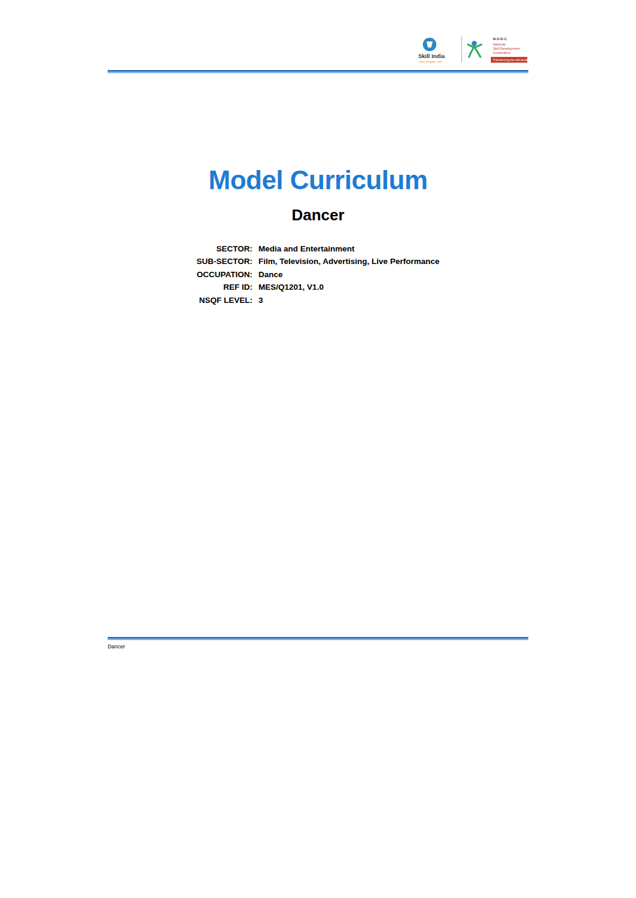Model Curriculum
Dancer
| SECTOR: | Media and Entertainment |
| SUB-SECTOR: | Film, Television, Advertising, Live Performance |
| OCCUPATION: | Dance |
| REF ID: | MES/Q1201, V1.0 |
| NSQF LEVEL: | 3 |
Dancer